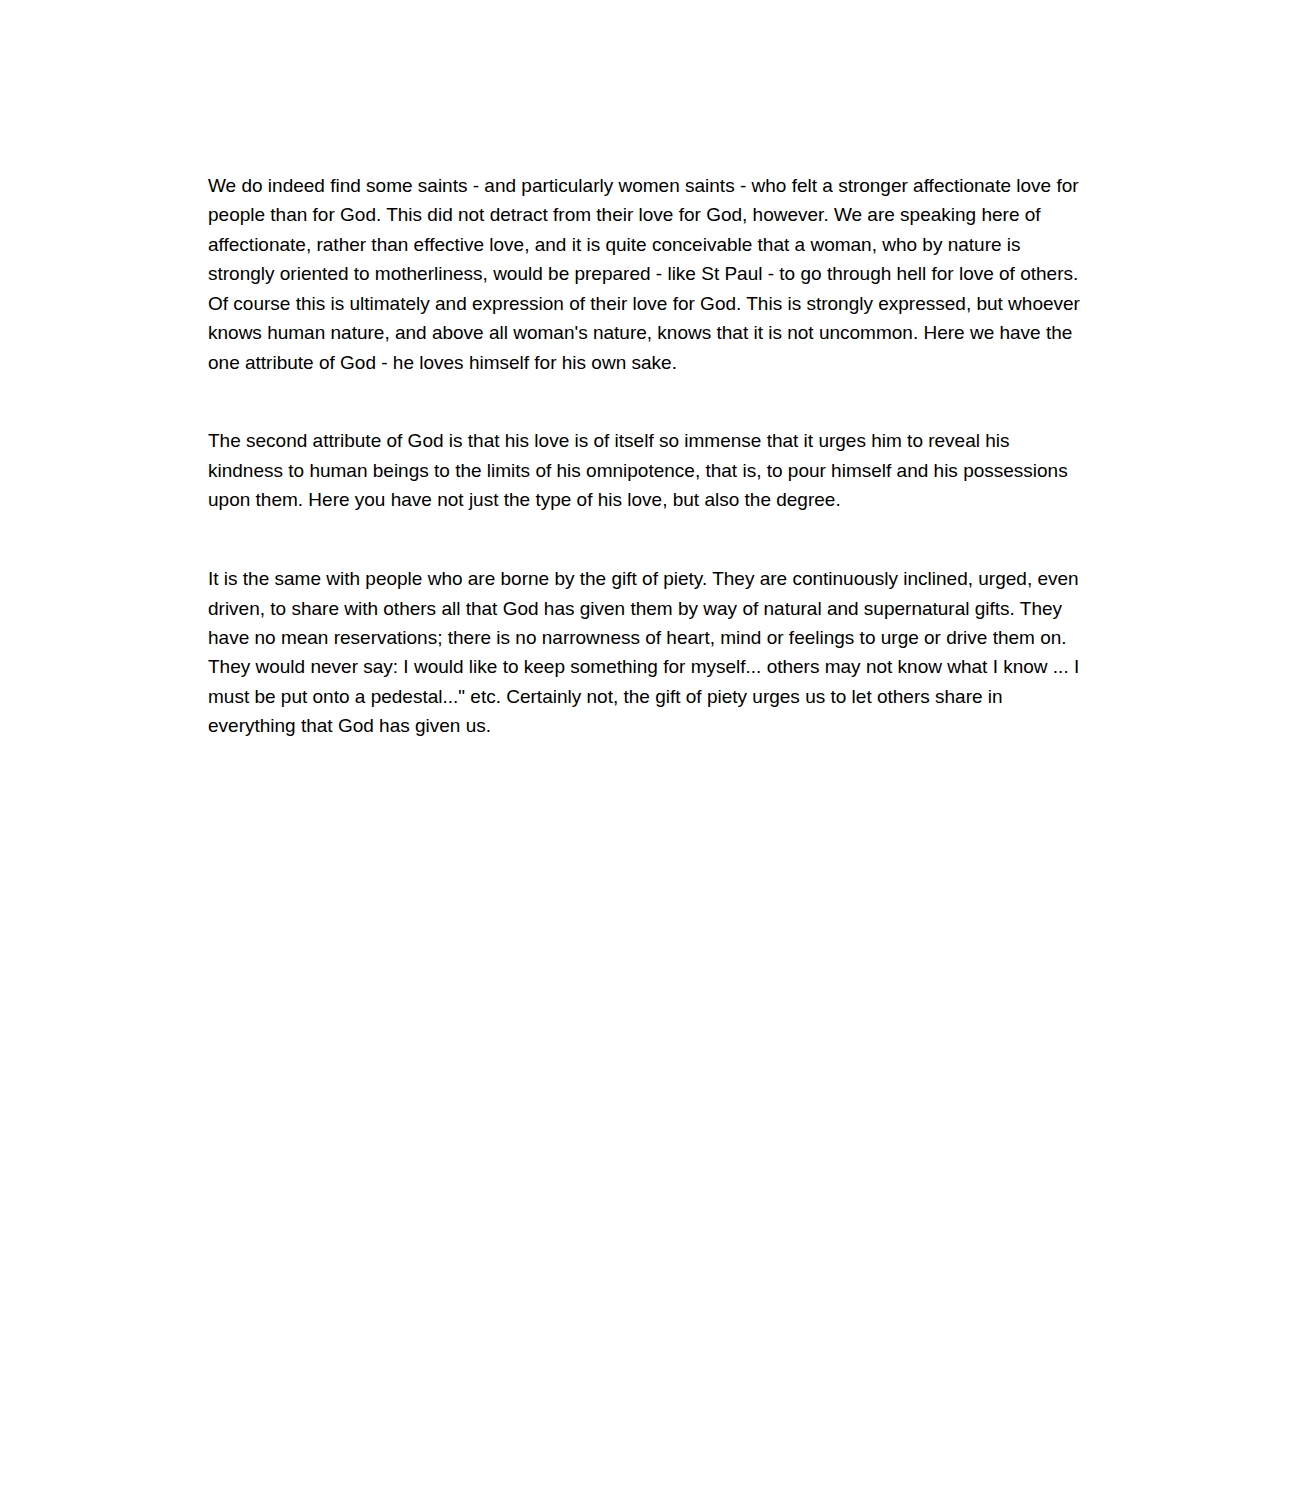We do indeed find some saints - and particularly women saints - who felt a stronger affectionate love for people than for God. This did not detract from their love for God, however. We are speaking here of affectionate, rather than effective love, and it is quite conceivable that a woman, who by nature is strongly oriented to motherliness, would be prepared - like St Paul - to go through hell for love of others. Of course this is ultimately and expression of their love for God. This is strongly expressed, but whoever knows human nature, and above all woman's nature, knows that it is not uncommon. Here we have the one attribute of God - he loves himself for his own sake.
The second attribute of God is that his love is of itself so immense that it urges him to reveal his kindness to human beings to the limits of his omnipotence, that is, to pour himself and his possessions upon them. Here you have not just the type of his love, but also the degree.
It is the same with people who are borne by the gift of piety. They are continuously inclined, urged, even driven, to share with others all that God has given them by way of natural and supernatural gifts. They have no mean reservations; there is no narrowness of heart, mind or feelings to urge or drive them on. They would never say: I would like to keep something for myself... others may not know what I know ... I must be put onto a pedestal..." etc. Certainly not, the gift of piety urges us to let others share in everything that God has given us.